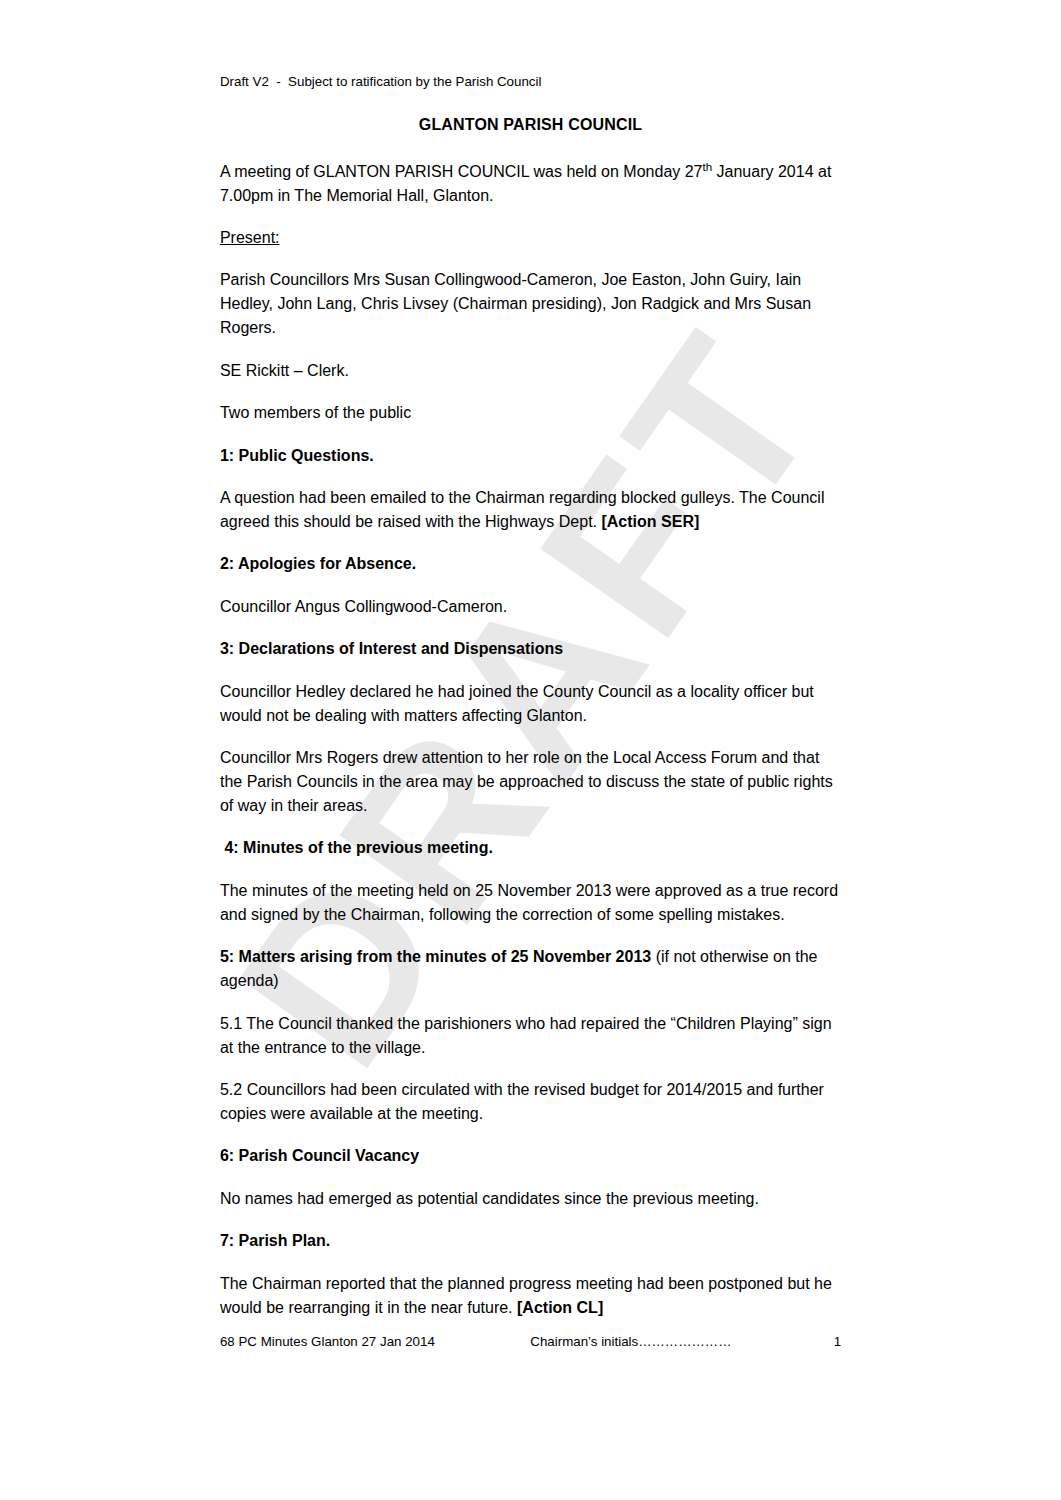DRAFT
Draft V2 - Subject to ratification by the Parish Council
GLANTON PARISH COUNCIL
A meeting of GLANTON PARISH COUNCIL was held on Monday 27th January 2014 at 7.00pm in The Memorial Hall, Glanton.
Present:
Parish Councillors Mrs Susan Collingwood-Cameron, Joe Easton, John Guiry, Iain Hedley, John Lang, Chris Livsey (Chairman presiding), Jon Radgick and Mrs Susan Rogers.
SE Rickitt – Clerk.
Two members of the public
1: Public Questions.
A question had been emailed to the Chairman regarding blocked gulleys. The Council agreed this should be raised with the Highways Dept. [Action SER]
2: Apologies for Absence.
Councillor Angus Collingwood-Cameron.
3: Declarations of Interest and Dispensations
Councillor Hedley declared he had joined the County Council as a locality officer but would not be dealing with matters affecting Glanton.
Councillor Mrs Rogers drew attention to her role on the Local Access Forum and that the Parish Councils in the area may be approached to discuss the state of public rights of way in their areas.
4: Minutes of the previous meeting.
The minutes of the meeting held on 25 November 2013 were approved as a true record and signed by the Chairman, following the correction of some spelling mistakes.
5: Matters arising from the minutes of 25 November 2013 (if not otherwise on the agenda)
5.1 The Council thanked the parishioners who had repaired the “Children Playing” sign at the entrance to the village.
5.2 Councillors had been circulated with the revised budget for 2014/2015 and further copies were available at the meeting.
6: Parish Council Vacancy
No names had emerged as potential candidates since the previous meeting.
7: Parish Plan.
The Chairman reported that the planned progress meeting had been postponed but he would be rearranging it in the near future. [Action CL]
68 PC Minutes Glanton 27 Jan 2014
Chairman’s initials…………………
1